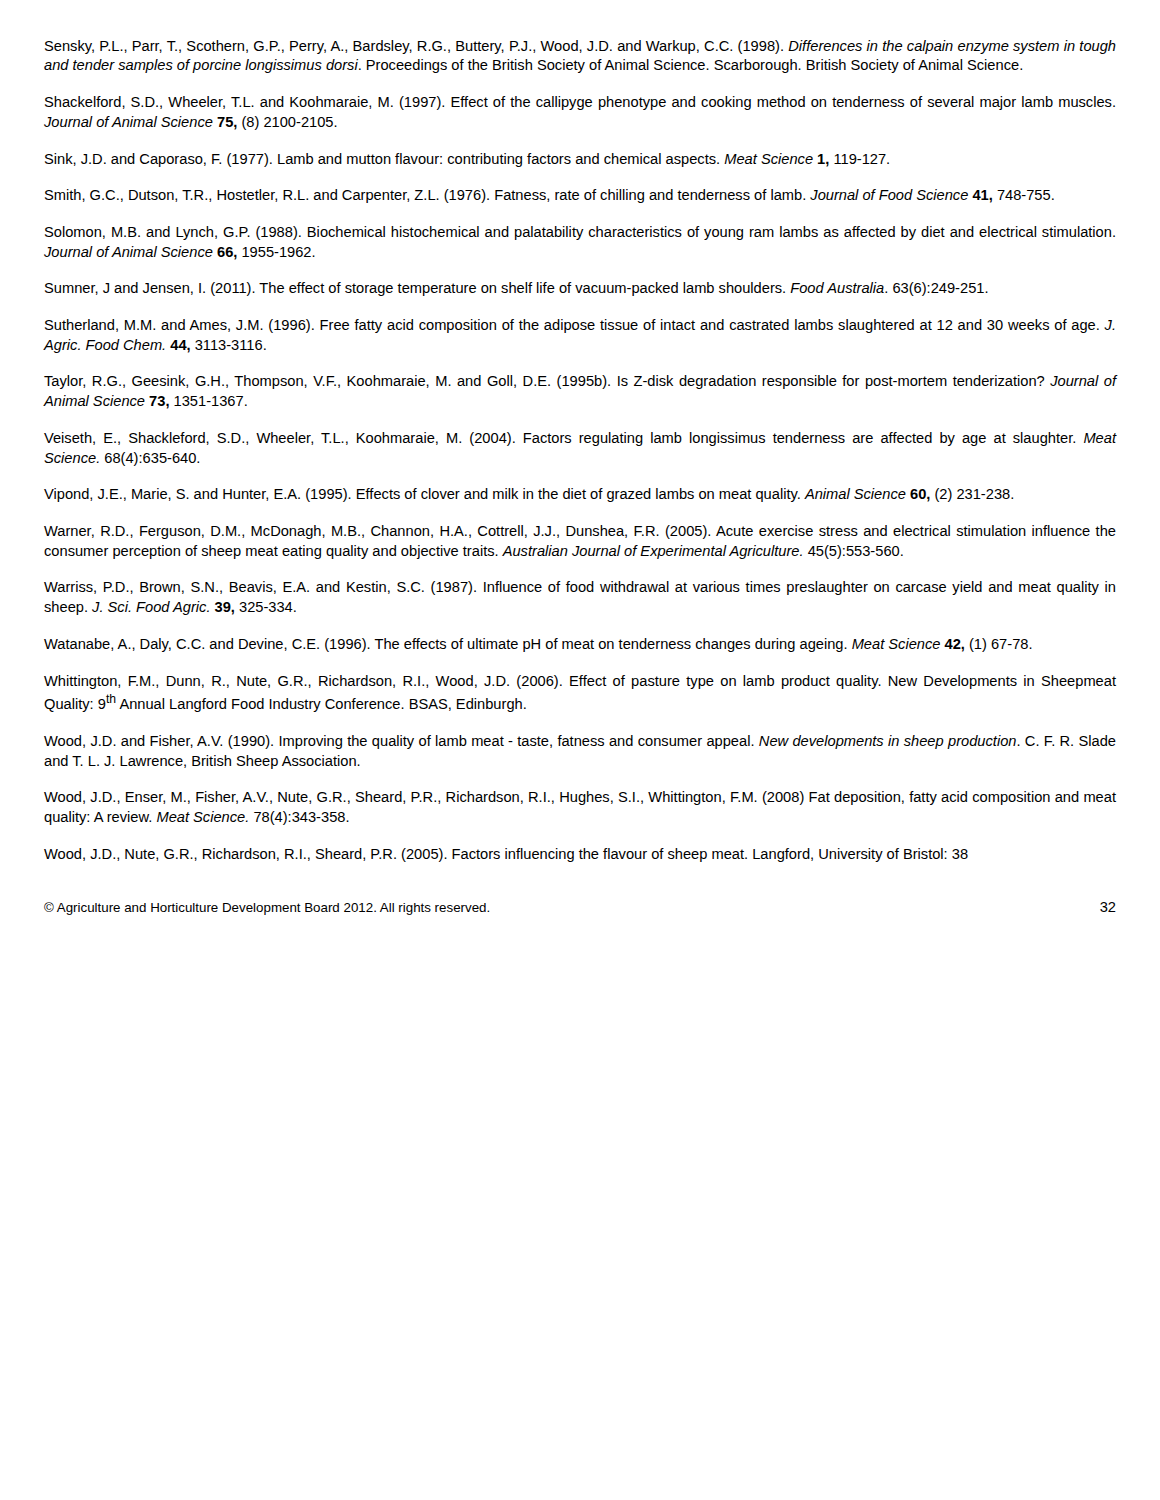Sensky, P.L., Parr, T., Scothern, G.P., Perry, A., Bardsley, R.G., Buttery, P.J., Wood, J.D. and Warkup, C.C. (1998). Differences in the calpain enzyme system in tough and tender samples of porcine longissimus dorsi. Proceedings of the British Society of Animal Science. Scarborough. British Society of Animal Science.
Shackelford, S.D., Wheeler, T.L. and Koohmaraie, M. (1997). Effect of the callipyge phenotype and cooking method on tenderness of several major lamb muscles. Journal of Animal Science 75, (8) 2100-2105.
Sink, J.D. and Caporaso, F. (1977). Lamb and mutton flavour: contributing factors and chemical aspects. Meat Science 1, 119-127.
Smith, G.C., Dutson, T.R., Hostetler, R.L. and Carpenter, Z.L. (1976). Fatness, rate of chilling and tenderness of lamb. Journal of Food Science 41, 748-755.
Solomon, M.B. and Lynch, G.P. (1988). Biochemical histochemical and palatability characteristics of young ram lambs as affected by diet and electrical stimulation. Journal of Animal Science 66, 1955-1962.
Sumner, J and Jensen, I. (2011). The effect of storage temperature on shelf life of vacuum-packed lamb shoulders. Food Australia. 63(6):249-251.
Sutherland, M.M. and Ames, J.M. (1996). Free fatty acid composition of the adipose tissue of intact and castrated lambs slaughtered at 12 and 30 weeks of age. J. Agric. Food Chem. 44, 3113-3116.
Taylor, R.G., Geesink, G.H., Thompson, V.F., Koohmaraie, M. and Goll, D.E. (1995b). Is Z-disk degradation responsible for post-mortem tenderization? Journal of Animal Science 73, 1351-1367.
Veiseth, E., Shackleford, S.D., Wheeler, T.L., Koohmaraie, M. (2004). Factors regulating lamb longissimus tenderness are affected by age at slaughter. Meat Science. 68(4):635-640.
Vipond, J.E., Marie, S. and Hunter, E.A. (1995). Effects of clover and milk in the diet of grazed lambs on meat quality. Animal Science 60, (2) 231-238.
Warner, R.D., Ferguson, D.M., McDonagh, M.B., Channon, H.A., Cottrell, J.J., Dunshea, F.R. (2005). Acute exercise stress and electrical stimulation influence the consumer perception of sheep meat eating quality and objective traits. Australian Journal of Experimental Agriculture. 45(5):553-560.
Warriss, P.D., Brown, S.N., Beavis, E.A. and Kestin, S.C. (1987). Influence of food withdrawal at various times preslaughter on carcase yield and meat quality in sheep. J. Sci. Food Agric. 39, 325-334.
Watanabe, A., Daly, C.C. and Devine, C.E. (1996). The effects of ultimate pH of meat on tenderness changes during ageing. Meat Science 42, (1) 67-78.
Whittington, F.M., Dunn, R., Nute, G.R., Richardson, R.I., Wood, J.D. (2006). Effect of pasture type on lamb product quality. New Developments in Sheepmeat Quality: 9th Annual Langford Food Industry Conference. BSAS, Edinburgh.
Wood, J.D. and Fisher, A.V. (1990). Improving the quality of lamb meat - taste, fatness and consumer appeal. New developments in sheep production. C. F. R. Slade and T. L. J. Lawrence, British Sheep Association.
Wood, J.D., Enser, M., Fisher, A.V., Nute, G.R., Sheard, P.R., Richardson, R.I., Hughes, S.I., Whittington, F.M. (2008) Fat deposition, fatty acid composition and meat quality: A review. Meat Science. 78(4):343-358.
Wood, J.D., Nute, G.R., Richardson, R.I., Sheard, P.R. (2005). Factors influencing the flavour of sheep meat. Langford, University of Bristol: 38
© Agriculture and Horticulture Development Board 2012. All rights reserved. 32